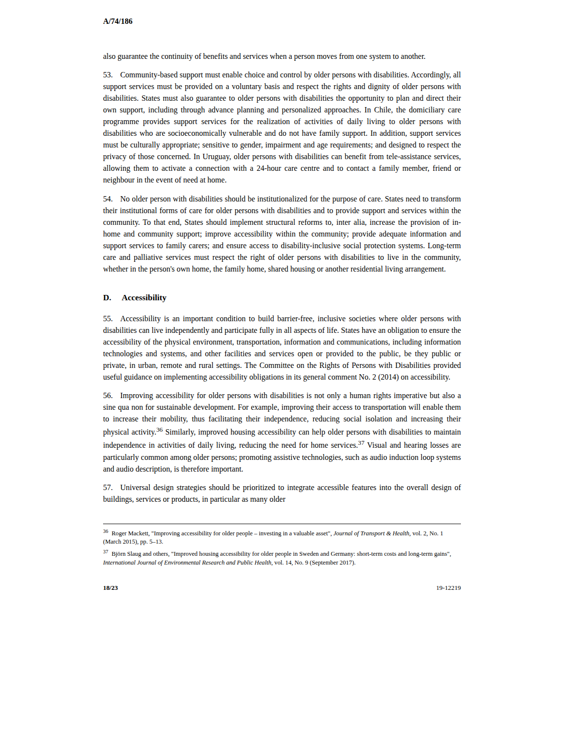A/74/186
also guarantee the continuity of benefits and services when a person moves from one system to another.
53. Community-based support must enable choice and control by older persons with disabilities. Accordingly, all support services must be provided on a voluntary basis and respect the rights and dignity of older persons with disabilities. States must also guarantee to older persons with disabilities the opportunity to plan and direct their own support, including through advance planning and personalized approaches. In Chile, the domiciliary care programme provides support services for the realization of activities of daily living to older persons with disabilities who are socioeconomically vulnerable and do not have family support. In addition, support services must be culturally appropriate; sensitive to gender, impairment and age requirements; and designed to respect the privacy of those concerned. In Uruguay, older persons with disabilities can benefit from tele-assistance services, allowing them to activate a connection with a 24-hour care centre and to contact a family member, friend or neighbour in the event of need at home.
54. No older person with disabilities should be institutionalized for the purpose of care. States need to transform their institutional forms of care for older persons with disabilities and to provide support and services within the community. To that end, States should implement structural reforms to, inter alia, increase the provision of in-home and community support; improve accessibility within the community; provide adequate information and support services to family carers; and ensure access to disability-inclusive social protection systems. Long-term care and palliative services must respect the right of older persons with disabilities to live in the community, whether in the person's own home, the family home, shared housing or another residential living arrangement.
D. Accessibility
55. Accessibility is an important condition to build barrier-free, inclusive societies where older persons with disabilities can live independently and participate fully in all aspects of life. States have an obligation to ensure the accessibility of the physical environment, transportation, information and communications, including information technologies and systems, and other facilities and services open or provided to the public, be they public or private, in urban, remote and rural settings. The Committee on the Rights of Persons with Disabilities provided useful guidance on implementing accessibility obligations in its general comment No. 2 (2014) on accessibility.
56. Improving accessibility for older persons with disabilities is not only a human rights imperative but also a sine qua non for sustainable development. For example, improving their access to transportation will enable them to increase their mobility, thus facilitating their independence, reducing social isolation and increasing their physical activity.36 Similarly, improved housing accessibility can help older persons with disabilities to maintain independence in activities of daily living, reducing the need for home services.37 Visual and hearing losses are particularly common among older persons; promoting assistive technologies, such as audio induction loop systems and audio description, is therefore important.
57. Universal design strategies should be prioritized to integrate accessible features into the overall design of buildings, services or products, in particular as many older
36 Roger Mackett, "Improving accessibility for older people – investing in a valuable asset", Journal of Transport & Health, vol. 2, No. 1 (March 2015), pp. 5–13.
37 Björn Slaug and others, "Improved housing accessibility for older people in Sweden and Germany: short-term costs and long-term gains", International Journal of Environmental Research and Public Health, vol. 14, No. 9 (September 2017).
18/23 19-12219